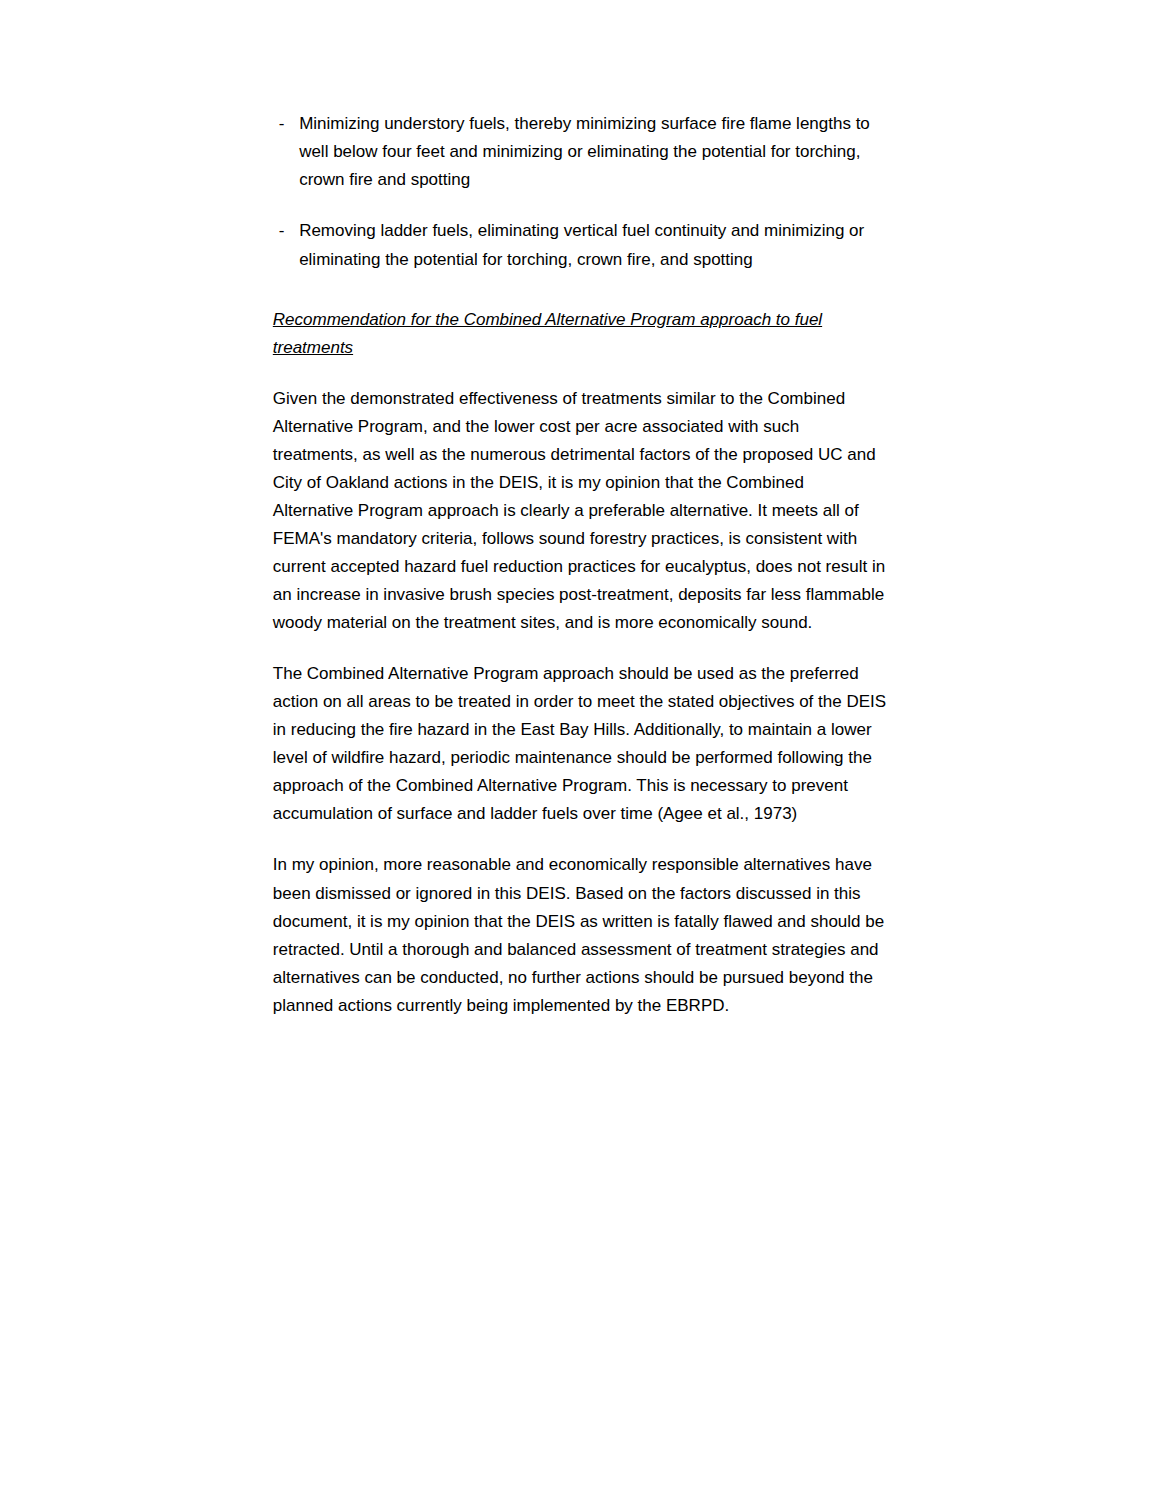Minimizing understory fuels, thereby minimizing surface fire flame lengths to well below four feet and minimizing or eliminating the potential for torching, crown fire and spotting
Removing ladder fuels, eliminating vertical fuel continuity and minimizing or eliminating the potential for torching, crown fire, and spotting
Recommendation for the Combined Alternative Program approach to fuel treatments
Given the demonstrated effectiveness of treatments similar to the Combined Alternative Program, and the lower cost per acre associated with such treatments, as well as the numerous detrimental factors of the proposed UC and City of Oakland actions in the DEIS, it is my opinion that the Combined Alternative Program approach is clearly a preferable alternative. It meets all of FEMA's mandatory criteria, follows sound forestry practices, is consistent with current accepted hazard fuel reduction practices for eucalyptus, does not result in an increase in invasive brush species post-treatment, deposits far less flammable woody material on the treatment sites, and is more economically sound.
The Combined Alternative Program approach should be used as the preferred action on all areas to be treated in order to meet the stated objectives of the DEIS in reducing the fire hazard in the East Bay Hills. Additionally, to maintain a lower level of wildfire hazard, periodic maintenance should be performed following the approach of the Combined Alternative Program. This is necessary to prevent accumulation of surface and ladder fuels over time (Agee et al., 1973)
In my opinion, more reasonable and economically responsible alternatives have been dismissed or ignored in this DEIS. Based on the factors discussed in this document, it is my opinion that the DEIS as written is fatally flawed and should be retracted. Until a thorough and balanced assessment of treatment strategies and alternatives can be conducted, no further actions should be pursued beyond the planned actions currently being implemented by the EBRPD.